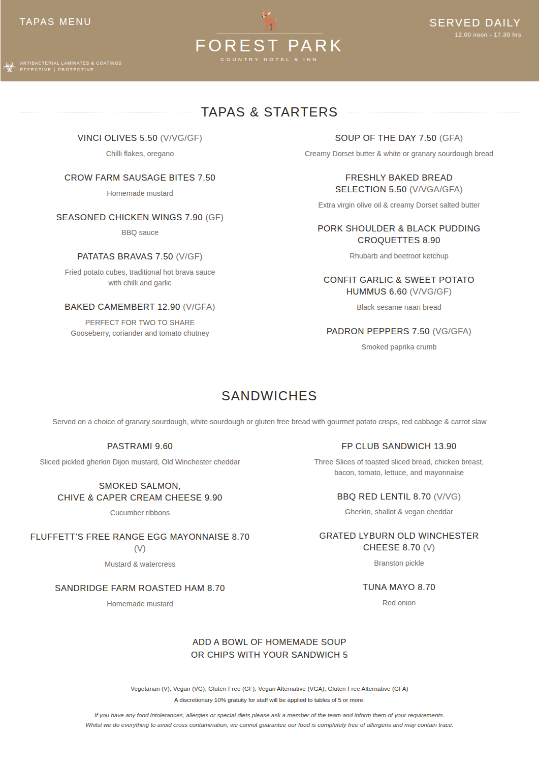Tapas Menu
🦌
Forest Park
Country Hotel & Inn
Served Daily 12.00 noon - 17.30 hrs
☣ Antibacterial Laminates & Coatings
Effective | Protective
Tapas & Starters
Vinci Olives 5.50 (V/VG/GF)
Chilli flakes, oregano
Crow Farm Sausage Bites 7.50
Homemade mustard
Seasoned Chicken Wings 7.90 (GF)
BBQ sauce
Patatas Bravas 7.50 (V/GF)
Fried potato cubes, traditional hot brava sauce with chilli and garlic
Baked Camembert 12.90 (V/GFA)
PERFECT FOR TWO TO SHARE Gooseberry, coriander and tomato chutney
Soup of the Day 7.50 (GFA)
Creamy Dorset butter & white or granary sourdough bread
Freshly Baked Bread
Selection 5.50 (V/VGA/GFA)
Extra virgin olive oil & creamy Dorset salted butter
Pork Shoulder & Black Pudding
Croquettes 8.90
Rhubarb and beetroot ketchup
Confit Garlic & Sweet Potato
Hummus 6.60 (V/VG/GF)
Black sesame naan bread
Padron Peppers 7.50 (VG/GFA)
Smoked paprika crumb
Sandwiches
Served on a choice of granary sourdough, white sourdough or gluten free bread with gourmet potato crisps, red cabbage & carrot slaw
Pastrami 9.60
Sliced pickled gherkin Dijon mustard, Old Winchester cheddar
Smoked Salmon,
Chive & Caper Cream Cheese 9.90
Cucumber ribbons
Fluffett’s Free Range Egg Mayonnaise 8.70 (V)
Mustard & watercress
Sandridge Farm Roasted Ham 8.70
Homemade mustard
FP Club Sandwich 13.90
Three Slices of toasted sliced bread, chicken breast, bacon, tomato, lettuce, and mayonnaise
BBQ Red Lentil 8.70 (V/VG)
Gherkin, shallot & vegan cheddar
Grated Lyburn Old Winchester
Cheese 8.70 (V)
Branston pickle
Tuna Mayo 8.70
Red onion
Add a bowl of homemade soup
or chips with your sandwich 5
Vegetarian (V), Vegan (VG), Gluten Free (GF), Vegan Alternative (VGA), Gluten Free Alternative (GFA)
A discretionary 10% gratuity for staff will be applied to tables of 5 or more.
If you have any food intolerances, allergies or special diets please ask a member of the team and inform them of your requirements.
Whilst we do everything to avoid cross contamination, we cannot guarantee our food is completely free of allergens and may contain trace.